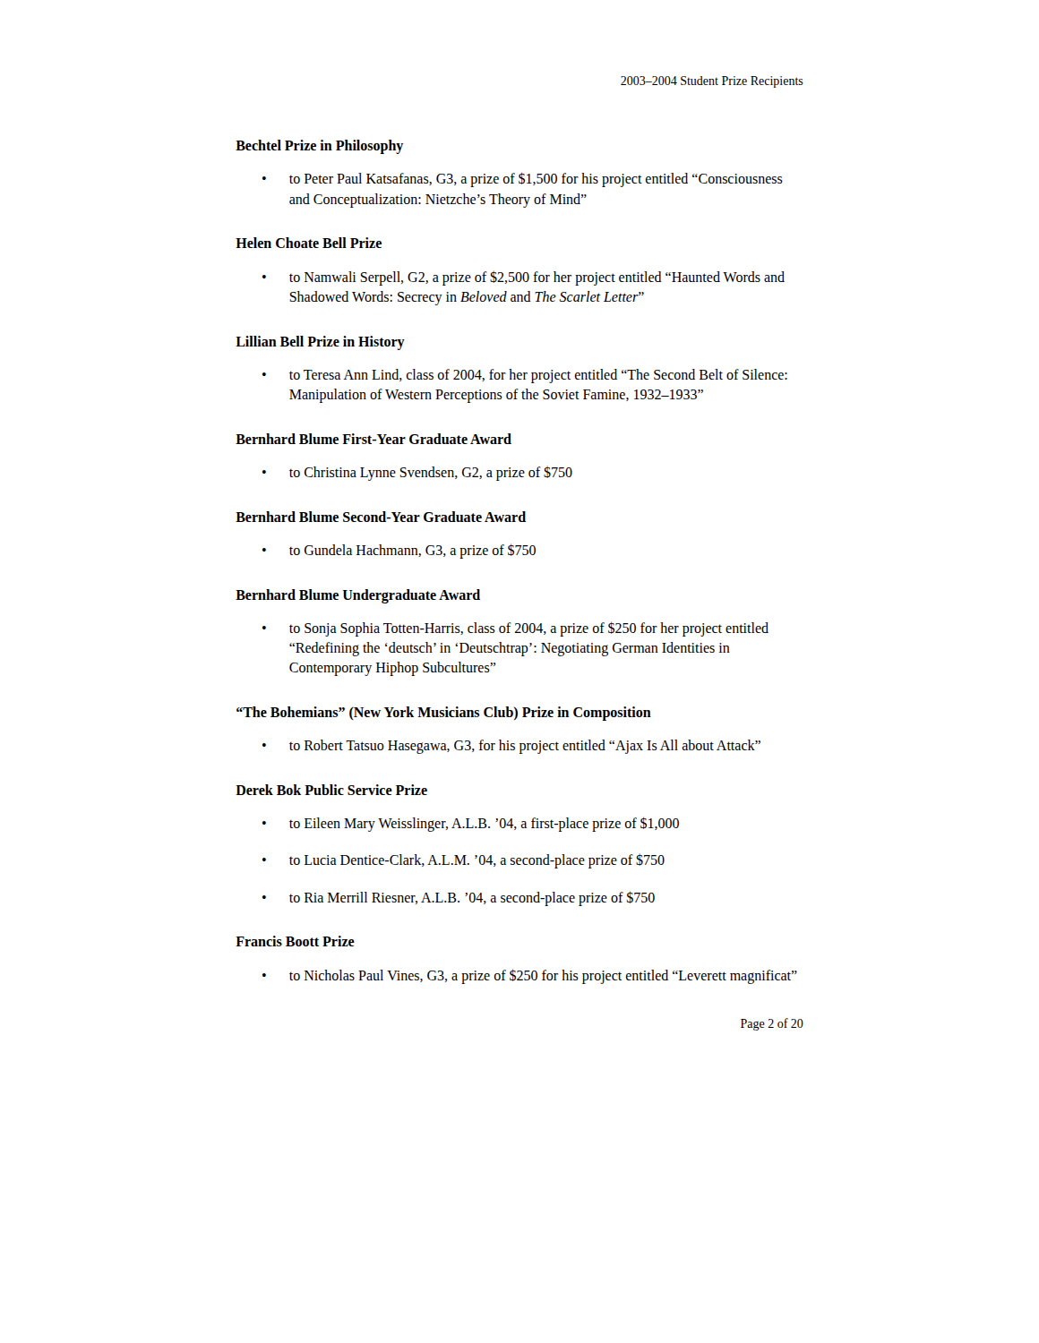2003–2004 Student Prize Recipients
Bechtel Prize in Philosophy
to Peter Paul Katsafanas, G3, a prize of $1,500 for his project entitled “Consciousness and Conceptualization: Nietzche’s Theory of Mind”
Helen Choate Bell Prize
to Namwali Serpell, G2, a prize of $2,500 for her project entitled “Haunted Words and Shadowed Words: Secrecy in Beloved and The Scarlet Letter”
Lillian Bell Prize in History
to Teresa Ann Lind, class of 2004, for her project entitled “The Second Belt of Silence: Manipulation of Western Perceptions of the Soviet Famine, 1932–1933”
Bernhard Blume First-Year Graduate Award
to Christina Lynne Svendsen, G2, a prize of $750
Bernhard Blume Second-Year Graduate Award
to Gundela Hachmann, G3, a prize of $750
Bernhard Blume Undergraduate Award
to Sonja Sophia Totten-Harris, class of 2004, a prize of $250 for her project entitled “Redefining the ‘deutsch’ in ‘Deutschtrap’: Negotiating German Identities in Contemporary Hiphop Subcultures”
“The Bohemians” (New York Musicians Club) Prize in Composition
to Robert Tatsuo Hasegawa, G3, for his project entitled “Ajax Is All about Attack”
Derek Bok Public Service Prize
to Eileen Mary Weisslinger, A.L.B. ’04, a first-place prize of $1,000
to Lucia Dentice-Clark, A.L.M. ’04, a second-place prize of $750
to Ria Merrill Riesner, A.L.B. ’04, a second-place prize of $750
Francis Boott Prize
to Nicholas Paul Vines, G3, a prize of $250 for his project entitled “Leverett magnificat”
Page 2 of 20